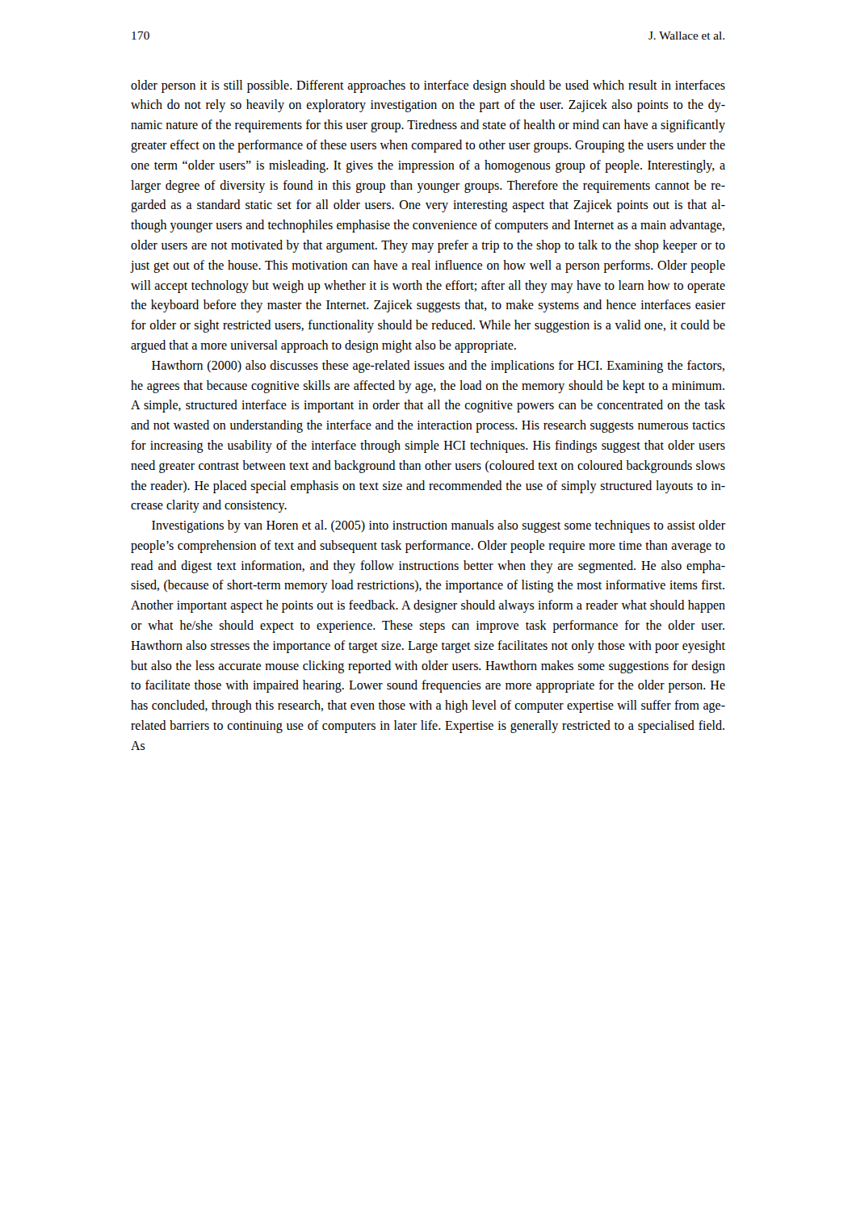170 J. Wallace et al.
older person it is still possible. Different approaches to interface design should be used which result in interfaces which do not rely so heavily on exploratory investigation on the part of the user. Zajicek also points to the dynamic nature of the requirements for this user group. Tiredness and state of health or mind can have a significantly greater effect on the performance of these users when compared to other user groups. Grouping the users under the one term “older users” is misleading. It gives the impression of a homogenous group of people. Interestingly, a larger degree of diversity is found in this group than younger groups. Therefore the requirements cannot be regarded as a standard static set for all older users. One very interesting aspect that Zajicek points out is that although younger users and technophiles emphasise the convenience of computers and Internet as a main advantage, older users are not motivated by that argument. They may prefer a trip to the shop to talk to the shop keeper or to just get out of the house. This motivation can have a real influence on how well a person performs. Older people will accept technology but weigh up whether it is worth the effort; after all they may have to learn how to operate the keyboard before they master the Internet. Zajicek suggests that, to make systems and hence interfaces easier for older or sight restricted users, functionality should be reduced. While her suggestion is a valid one, it could be argued that a more universal approach to design might also be appropriate.
Hawthorn (2000) also discusses these age-related issues and the implications for HCI. Examining the factors, he agrees that because cognitive skills are affected by age, the load on the memory should be kept to a minimum. A simple, structured interface is important in order that all the cognitive powers can be concentrated on the task and not wasted on understanding the interface and the interaction process. His research suggests numerous tactics for increasing the usability of the interface through simple HCI techniques. His findings suggest that older users need greater contrast between text and background than other users (coloured text on coloured backgrounds slows the reader). He placed special emphasis on text size and recommended the use of simply structured layouts to increase clarity and consistency.
Investigations by van Horen et al. (2005) into instruction manuals also suggest some techniques to assist older people’s comprehension of text and subsequent task performance. Older people require more time than average to read and digest text information, and they follow instructions better when they are segmented. He also emphasised, (because of short-term memory load restrictions), the importance of listing the most informative items first. Another important aspect he points out is feedback. A designer should always inform a reader what should happen or what he/she should expect to experience. These steps can improve task performance for the older user. Hawthorn also stresses the importance of target size. Large target size facilitates not only those with poor eyesight but also the less accurate mouse clicking reported with older users. Hawthorn makes some suggestions for design to facilitate those with impaired hearing. Lower sound frequencies are more appropriate for the older person. He has concluded, through this research, that even those with a high level of computer expertise will suffer from age-related barriers to continuing use of computers in later life. Expertise is generally restricted to a specialised field. As